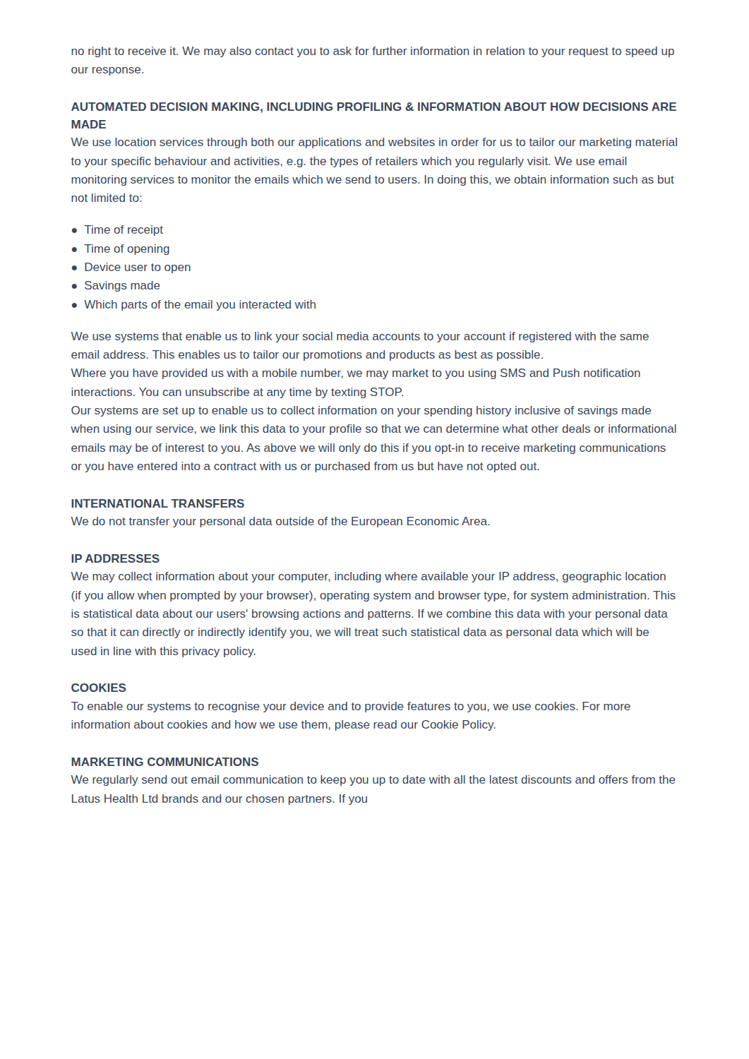no right to receive it. We may also contact you to ask for further information in relation to your request to speed up our response.
Automated decision making, including profiling & information about how decisions are made
We use location services through both our applications and websites in order for us to tailor our marketing material to your specific behaviour and activities, e.g. the types of retailers which you regularly visit. We use email monitoring services to monitor the emails which we send to users. In doing this, we obtain information such as but not limited to:
Time of receipt
Time of opening
Device user to open
Savings made
Which parts of the email you interacted with
We use systems that enable us to link your social media accounts to your account if registered with the same email address. This enables us to tailor our promotions and products as best as possible.
Where you have provided us with a mobile number, we may market to you using SMS and Push notification interactions. You can unsubscribe at any time by texting STOP.
Our systems are set up to enable us to collect information on your spending history inclusive of savings made when using our service, we link this data to your profile so that we can determine what other deals or informational emails may be of interest to you. As above we will only do this if you opt-in to receive marketing communications or you have entered into a contract with us or purchased from us but have not opted out.
International transfers
We do not transfer your personal data outside of the European Economic Area.
IP addresses
We may collect information about your computer, including where available your IP address, geographic location (if you allow when prompted by your browser), operating system and browser type, for system administration. This is statistical data about our users' browsing actions and patterns. If we combine this data with your personal data so that it can directly or indirectly identify you, we will treat such statistical data as personal data which will be used in line with this privacy policy.
Cookies
To enable our systems to recognise your device and to provide features to you, we use cookies. For more information about cookies and how we use them, please read our Cookie Policy.
Marketing communications
We regularly send out email communication to keep you up to date with all the latest discounts and offers from the Latus Health Ltd brands and our chosen partners. If you